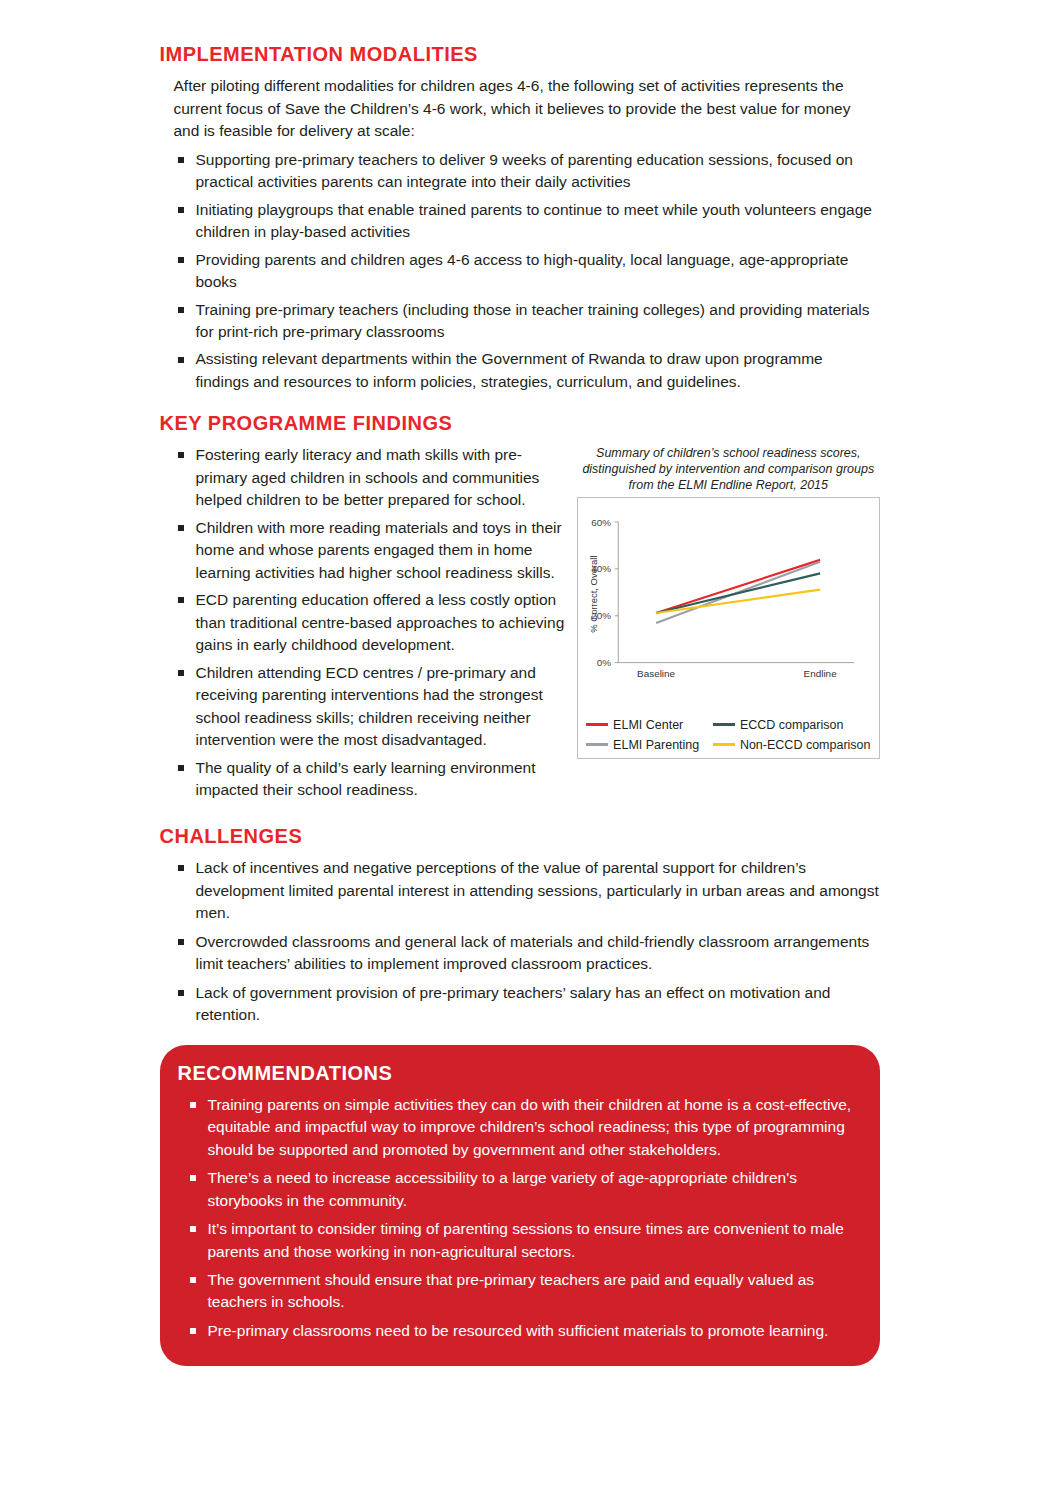Implementation Modalities
After piloting different modalities for children ages 4-6, the following set of activities represents the current focus of Save the Children’s 4-6 work, which it believes to provide the best value for money and is feasible for delivery at scale:
Supporting pre-primary teachers to deliver 9 weeks of parenting education sessions, focused on practical activities parents can integrate into their daily activities
Initiating playgroups that enable trained parents to continue to meet while youth volunteers engage children in play-based activities
Providing parents and children ages 4-6 access to high-quality, local language, age-appropriate books
Training pre-primary teachers (including those in teacher training colleges) and providing materials for print-rich pre-primary classrooms
Assisting relevant departments within the Government of Rwanda to draw upon programme findings and resources to inform policies, strategies, curriculum, and guidelines.
Key Programme Findings
Fostering early literacy and math skills with pre-primary aged children in schools and communities helped children to be better prepared for school.
Children with more reading materials and toys in their home and whose parents engaged them in home learning activities had higher school readiness skills.
ECD parenting education offered a less costly option than traditional centre-based approaches to achieving gains in early childhood development.
Children attending ECD centres / pre-primary and receiving parenting interventions had the strongest school readiness skills; children receiving neither intervention were the most disadvantaged.
The quality of a child’s early learning environment impacted their school readiness.
Summary of children’s school readiness scores, distinguished by intervention and comparison groups from the ELMI Endline Report, 2015
60% 40% 20% 0% % Correct, Overall Baseline Endline
ELMI Center
ECCD comparison
ELMI Parenting
Non-ECCD comparison
Challenges
Lack of incentives and negative perceptions of the value of parental support for children’s development limited parental interest in attending sessions, particularly in urban areas and amongst men.
Overcrowded classrooms and general lack of materials and child-friendly classroom arrangements limit teachers’ abilities to implement improved classroom practices.
Lack of government provision of pre-primary teachers’ salary has an effect on motivation and retention.
Recommendations
Training parents on simple activities they can do with their children at home is a cost-effective, equitable and impactful way to improve children’s school readiness; this type of programming should be supported and promoted by government and other stakeholders.
There’s a need to increase accessibility to a large variety of age-appropriate children's storybooks in the community.
It’s important to consider timing of parenting sessions to ensure times are convenient to male parents and those working in non-agricultural sectors.
The government should ensure that pre-primary teachers are paid and equally valued as teachers in schools.
Pre-primary classrooms need to be resourced with sufficient materials to promote learning.